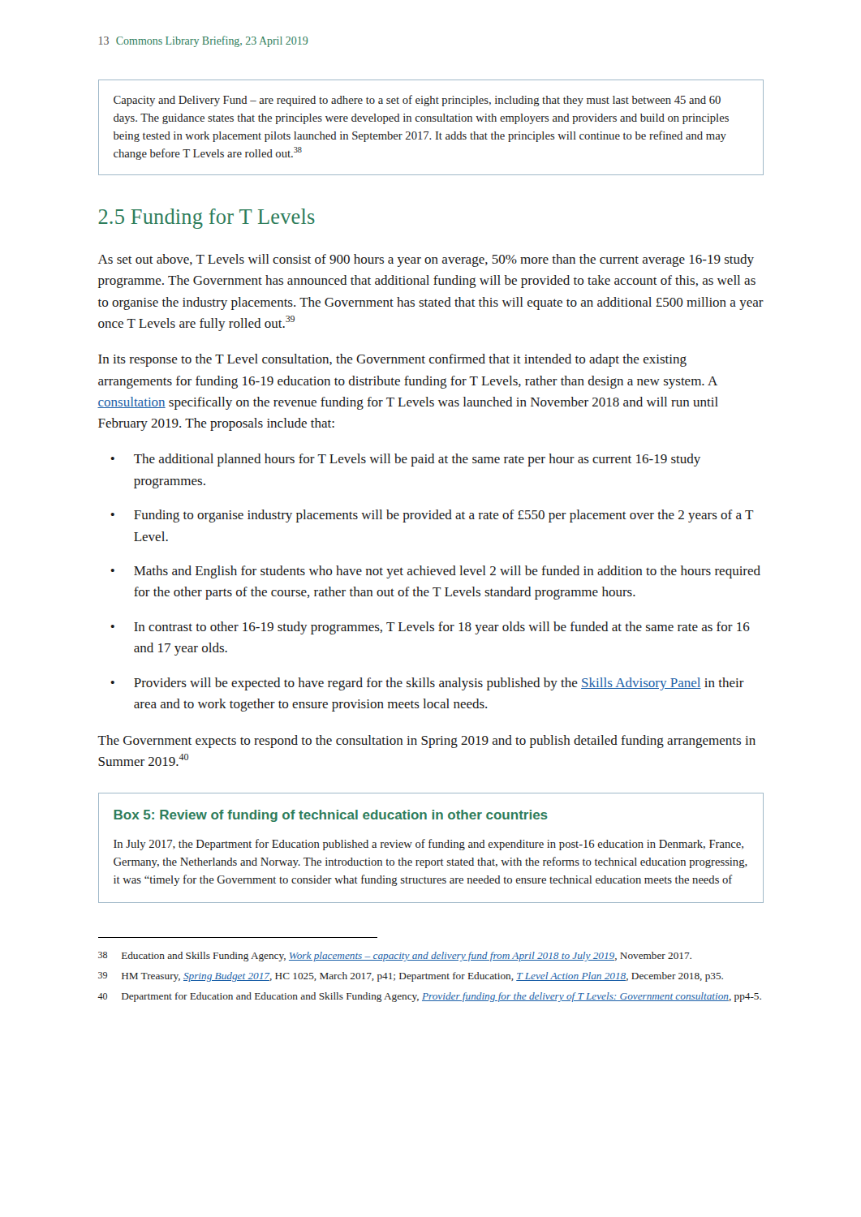13 Commons Library Briefing, 23 April 2019
Capacity and Delivery Fund – are required to adhere to a set of eight principles, including that they must last between 45 and 60 days. The guidance states that the principles were developed in consultation with employers and providers and build on principles being tested in work placement pilots launched in September 2017. It adds that the principles will continue to be refined and may change before T Levels are rolled out.38
2.5 Funding for T Levels
As set out above, T Levels will consist of 900 hours a year on average, 50% more than the current average 16-19 study programme. The Government has announced that additional funding will be provided to take account of this, as well as to organise the industry placements. The Government has stated that this will equate to an additional £500 million a year once T Levels are fully rolled out.39
In its response to the T Level consultation, the Government confirmed that it intended to adapt the existing arrangements for funding 16-19 education to distribute funding for T Levels, rather than design a new system. A consultation specifically on the revenue funding for T Levels was launched in November 2018 and will run until February 2019. The proposals include that:
The additional planned hours for T Levels will be paid at the same rate per hour as current 16-19 study programmes.
Funding to organise industry placements will be provided at a rate of £550 per placement over the 2 years of a T Level.
Maths and English for students who have not yet achieved level 2 will be funded in addition to the hours required for the other parts of the course, rather than out of the T Levels standard programme hours.
In contrast to other 16-19 study programmes, T Levels for 18 year olds will be funded at the same rate as for 16 and 17 year olds.
Providers will be expected to have regard for the skills analysis published by the Skills Advisory Panel in their area and to work together to ensure provision meets local needs.
The Government expects to respond to the consultation in Spring 2019 and to publish detailed funding arrangements in Summer 2019.40
Box 5: Review of funding of technical education in other countries
In July 2017, the Department for Education published a review of funding and expenditure in post-16 education in Denmark, France, Germany, the Netherlands and Norway. The introduction to the report stated that, with the reforms to technical education progressing, it was “timely for the Government to consider what funding structures are needed to ensure technical education meets the needs of
38 Education and Skills Funding Agency, Work placements – capacity and delivery fund from April 2018 to July 2019, November 2017.
39 HM Treasury, Spring Budget 2017, HC 1025, March 2017, p41; Department for Education, T Level Action Plan 2018, December 2018, p35.
40 Department for Education and Education and Skills Funding Agency, Provider funding for the delivery of T Levels: Government consultation, pp4-5.